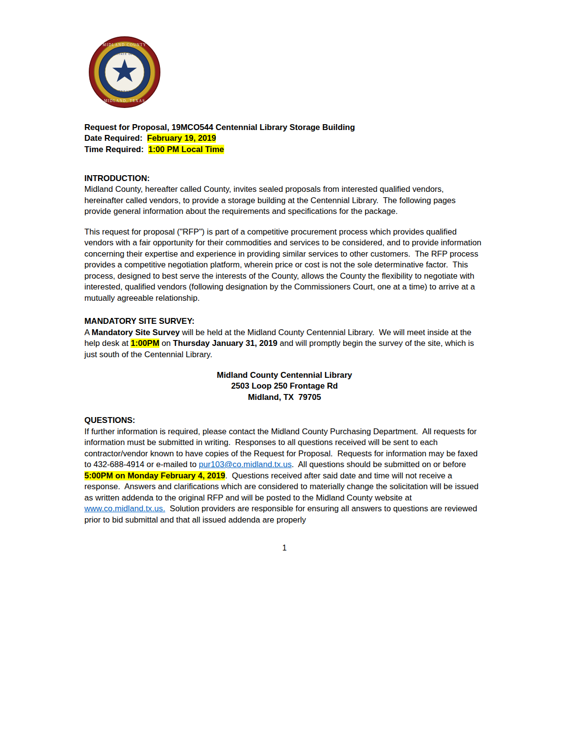MIDLAND COUNTY MIDLAND, TEXAS STATE OF TEXAS
Request for Proposal, 19MCO544 Centennial Library Storage Building
Date Required: February 19, 2019
Time Required: 1:00 PM Local Time
INTRODUCTION:
Midland County, hereafter called County, invites sealed proposals from interested qualified vendors, hereinafter called vendors, to provide a storage building at the Centennial Library. The following pages provide general information about the requirements and specifications for the package.
This request for proposal ("RFP") is part of a competitive procurement process which provides qualified vendors with a fair opportunity for their commodities and services to be considered, and to provide information concerning their expertise and experience in providing similar services to other customers. The RFP process provides a competitive negotiation platform, wherein price or cost is not the sole determinative factor. This process, designed to best serve the interests of the County, allows the County the flexibility to negotiate with interested, qualified vendors (following designation by the Commissioners Court, one at a time) to arrive at a mutually agreeable relationship.
MANDATORY SITE SURVEY:
A Mandatory Site Survey will be held at the Midland County Centennial Library. We will meet inside at the help desk at 1:00PM on Thursday January 31, 2019 and will promptly begin the survey of the site, which is just south of the Centennial Library.
Midland County Centennial Library
2503 Loop 250 Frontage Rd
Midland, TX 79705
QUESTIONS:
If further information is required, please contact the Midland County Purchasing Department. All requests for information must be submitted in writing. Responses to all questions received will be sent to each contractor/vendor known to have copies of the Request for Proposal. Requests for information may be faxed to 432-688-4914 or e-mailed to pur103@co.midland.tx.us. All questions should be submitted on or before 5:00PM on Monday February 4, 2019. Questions received after said date and time will not receive a response. Answers and clarifications which are considered to materially change the solicitation will be issued as written addenda to the original RFP and will be posted to the Midland County website at www.co.midland.tx.us. Solution providers are responsible for ensuring all answers to questions are reviewed prior to bid submittal and that all issued addenda are properly
1